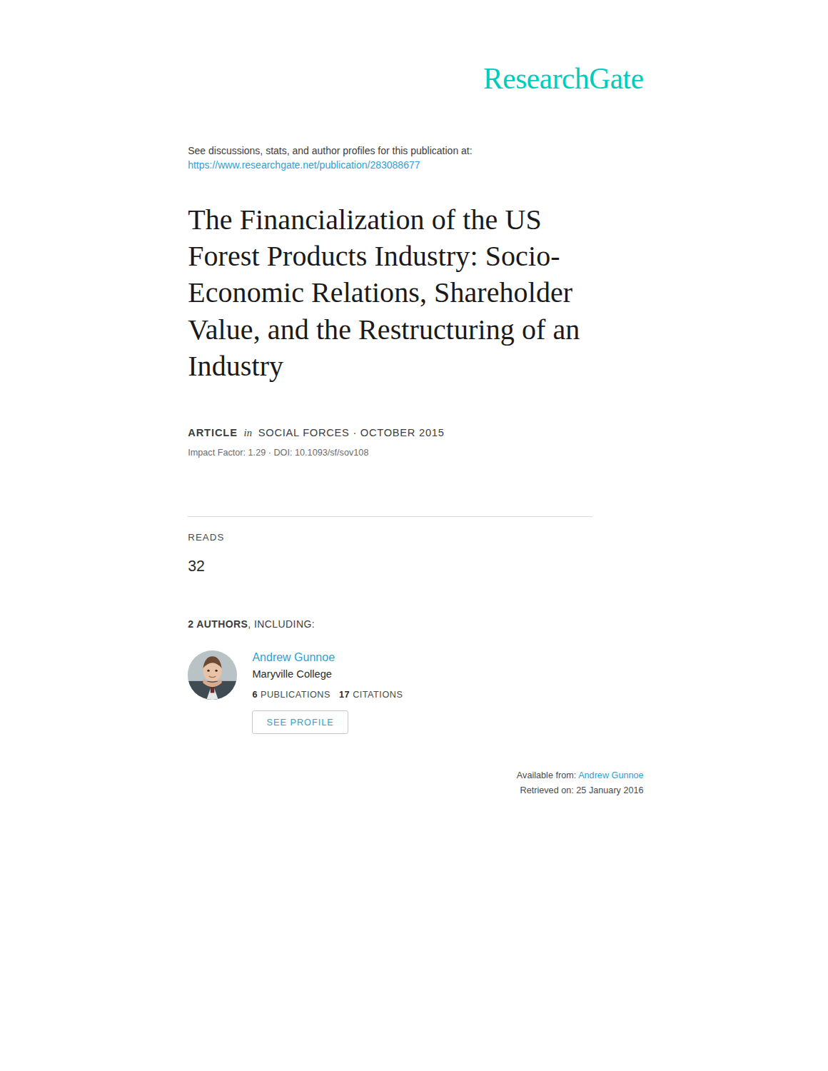ResearchGate
See discussions, stats, and author profiles for this publication at:
https://www.researchgate.net/publication/283088677
The Financialization of the US Forest Products Industry: Socio-Economic Relations, Shareholder Value, and the Restructuring of an Industry
ARTICLE in SOCIAL FORCES · OCTOBER 2015
Impact Factor: 1.29 · DOI: 10.1093/sf/sov108
READS
32
2 AUTHORS, INCLUDING:
Andrew Gunnoe
Maryville College
6 PUBLICATIONS 17 CITATIONS
SEE PROFILE
Available from: Andrew Gunnoe
Retrieved on: 25 January 2016